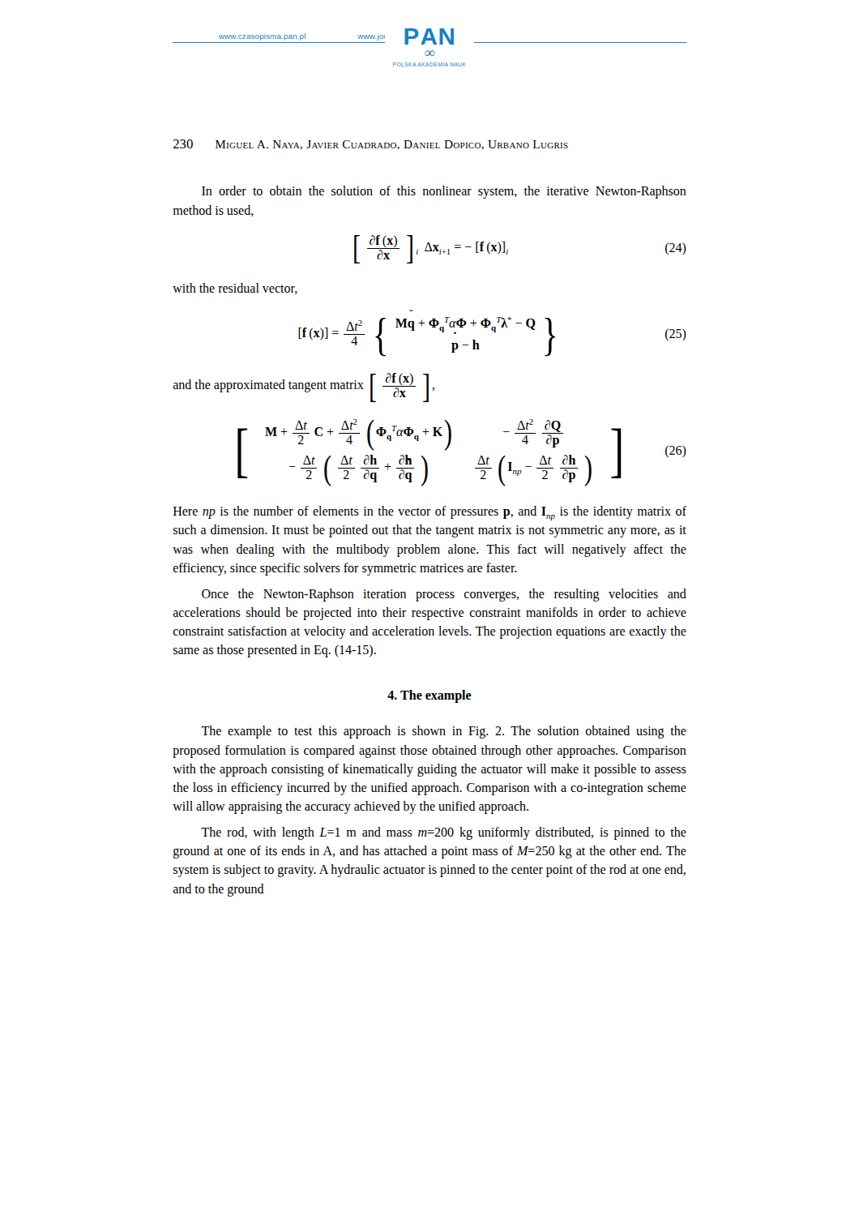www.czasopisma.pan.pl www.journals.pan.pl
PAN
∞
POLSKA AKADEMIA NAUK
230 Miguel A. Naya, Javier Cuadrado, Daniel Dopico, Urbano Lugris
In order to obtain the solution of this nonlinear system, the iterative Newton-Raphson method is used,
[ ∂f (x) ∂x ]i  Δxi+1 = − [f (x)]i (24)
with the residual vector,
[f (x)] = Δt2 4 {
Mq + ΦqTαΦ + ΦqTλ* − Q
p − h
} (25)
and the approximated tangent matrix [ ∂f (x) ∂x ] ,
[
| M + Δ t 2 C + Δ t 2 4 ( Φ q T α Φ q + K ) | − Δ t 2 4 ∂ Q ∂ p |
| − Δ t 2 ( Δ t 2 ∂ h ∂ q + ∂ h ∂ q ) | Δ t 2 ( I np − Δ t 2 ∂ h ∂ p ) |
] (26)
Here np is the number of elements in the vector of pressures p, and Inp is the identity matrix of such a dimension. It must be pointed out that the tangent matrix is not symmetric any more, as it was when dealing with the multibody problem alone. This fact will negatively affect the efficiency, since specific solvers for symmetric matrices are faster.
Once the Newton-Raphson iteration process converges, the resulting velocities and accelerations should be projected into their respective constraint manifolds in order to achieve constraint satisfaction at velocity and acceleration levels. The projection equations are exactly the same as those presented in Eq. (14-15).
4. The example
The example to test this approach is shown in Fig. 2. The solution obtained using the proposed formulation is compared against those obtained through other approaches. Comparison with the approach consisting of kinematically guiding the actuator will make it possible to assess the loss in efficiency incurred by the unified approach. Comparison with a co-integration scheme will allow appraising the accuracy achieved by the unified approach.
The rod, with length L=1 m and mass m=200 kg uniformly distributed, is pinned to the ground at one of its ends in A, and has attached a point mass of M=250 kg at the other end. The system is subject to gravity. A hydraulic actuator is pinned to the center point of the rod at one end, and to the ground